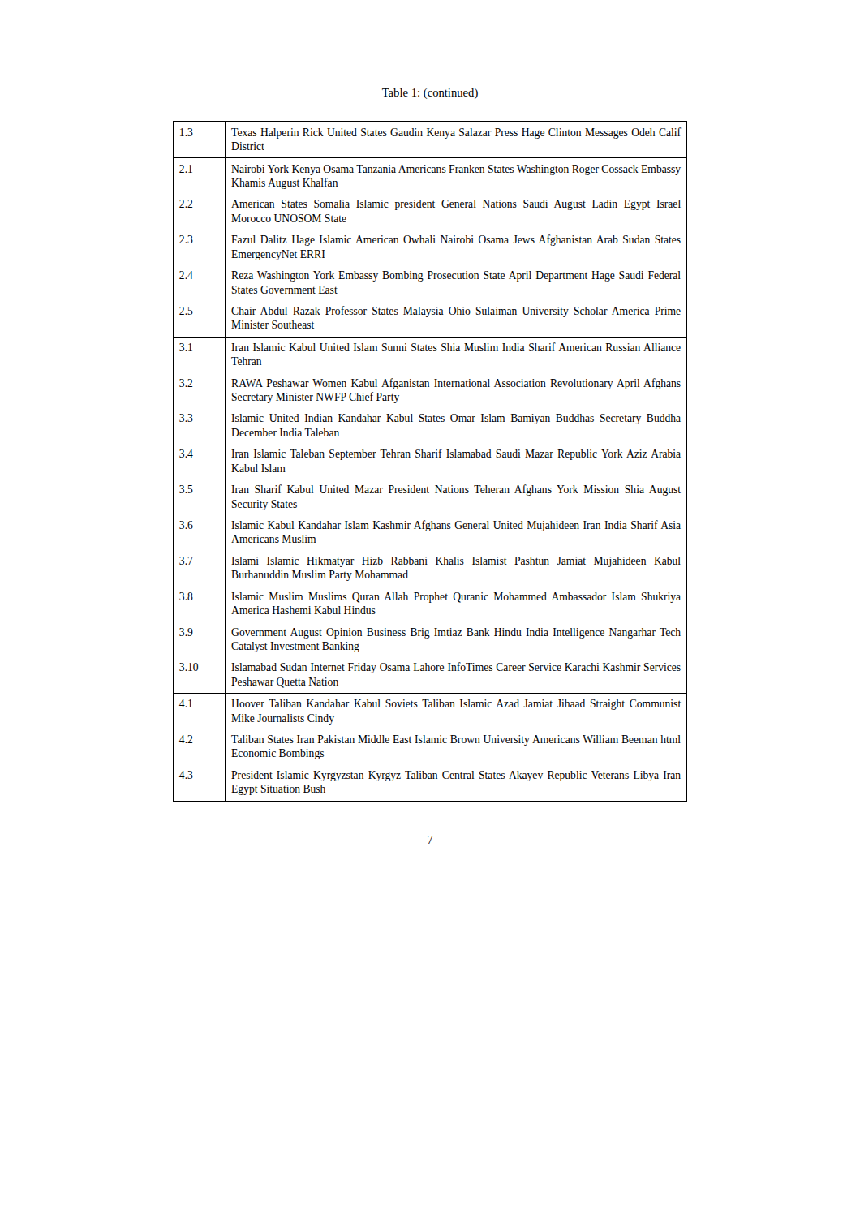Table 1: (continued)
| 1.3 | Texas Halperin Rick United States Gaudin Kenya Salazar Press Hage Clinton Messages Odeh Calif District |
| 2.1 | Nairobi York Kenya Osama Tanzania Americans Franken States Washington Roger Cossack Embassy Khamis August Khalfan |
| 2.2 | American States Somalia Islamic president General Nations Saudi August Ladin Egypt Israel Morocco UNOSOM State |
| 2.3 | Fazul Dalitz Hage Islamic American Owhali Nairobi Osama Jews Afghanistan Arab Sudan States EmergencyNet ERRI |
| 2.4 | Reza Washington York Embassy Bombing Prosecution State April Department Hage Saudi Federal States Government East |
| 2.5 | Chair Abdul Razak Professor States Malaysia Ohio Sulaiman University Scholar America Prime Minister Southeast |
| 3.1 | Iran Islamic Kabul United Islam Sunni States Shia Muslim India Sharif American Russian Alliance Tehran |
| 3.2 | RAWA Peshawar Women Kabul Afganistan International Association Revolutionary April Afghans Secretary Minister NWFP Chief Party |
| 3.3 | Islamic United Indian Kandahar Kabul States Omar Islam Bamiyan Buddhas Secretary Buddha December India Taleban |
| 3.4 | Iran Islamic Taleban September Tehran Sharif Islamabad Saudi Mazar Republic York Aziz Arabia Kabul Islam |
| 3.5 | Iran Sharif Kabul United Mazar President Nations Teheran Afghans York Mission Shia August Security States |
| 3.6 | Islamic Kabul Kandahar Islam Kashmir Afghans General United Mujahideen Iran India Sharif Asia Americans Muslim |
| 3.7 | Islami Islamic Hikmatyar Hizb Rabbani Khalis Islamist Pashtun Jamiat Mujahideen Kabul Burhanuddin Muslim Party Mohammad |
| 3.8 | Islamic Muslim Muslims Quran Allah Prophet Quranic Mohammed Ambassador Islam Shukriya America Hashemi Kabul Hindus |
| 3.9 | Government August Opinion Business Brig Imtiaz Bank Hindu India Intelligence Nangarhar Tech Catalyst Investment Banking |
| 3.10 | Islamabad Sudan Internet Friday Osama Lahore InfoTimes Career Service Karachi Kashmir Services Peshawar Quetta Nation |
| 4.1 | Hoover Taliban Kandahar Kabul Soviets Taliban Islamic Azad Jamiat Jihaad Straight Communist Mike Journalists Cindy |
| 4.2 | Taliban States Iran Pakistan Middle East Islamic Brown University Americans William Beeman html Economic Bombings |
| 4.3 | President Islamic Kyrgyzstan Kyrgyz Taliban Central States Akayev Republic Veterans Libya Iran Egypt Situation Bush |
7